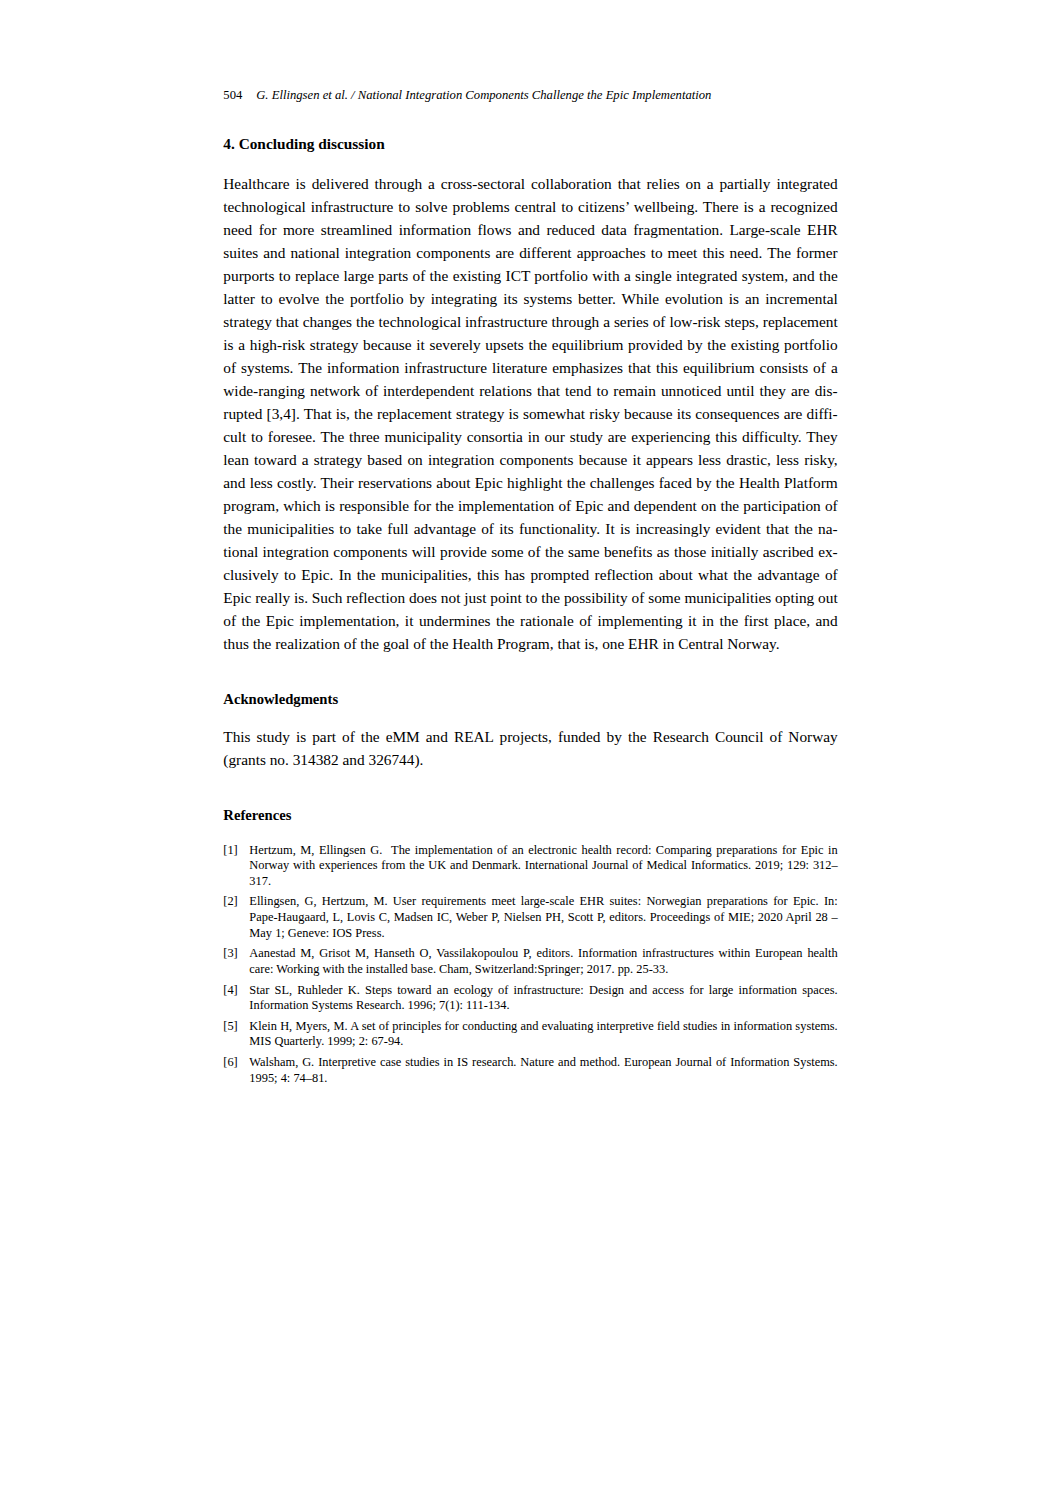504 G. Ellingsen et al. / National Integration Components Challenge the Epic Implementation
4. Concluding discussion
Healthcare is delivered through a cross-sectoral collaboration that relies on a partially integrated technological infrastructure to solve problems central to citizens’ wellbeing. There is a recognized need for more streamlined information flows and reduced data fragmentation. Large-scale EHR suites and national integration components are different approaches to meet this need. The former purports to replace large parts of the existing ICT portfolio with a single integrated system, and the latter to evolve the portfolio by integrating its systems better. While evolution is an incremental strategy that changes the technological infrastructure through a series of low-risk steps, replacement is a high-risk strategy because it severely upsets the equilibrium provided by the existing portfolio of systems. The information infrastructure literature emphasizes that this equilibrium consists of a wide-ranging network of interdependent relations that tend to remain unnoticed until they are disrupted [3,4]. That is, the replacement strategy is somewhat risky because its consequences are difficult to foresee. The three municipality consortia in our study are experiencing this difficulty. They lean toward a strategy based on integration components because it appears less drastic, less risky, and less costly. Their reservations about Epic highlight the challenges faced by the Health Platform program, which is responsible for the implementation of Epic and dependent on the participation of the municipalities to take full advantage of its functionality. It is increasingly evident that the national integration components will provide some of the same benefits as those initially ascribed exclusively to Epic. In the municipalities, this has prompted reflection about what the advantage of Epic really is. Such reflection does not just point to the possibility of some municipalities opting out of the Epic implementation, it undermines the rationale of implementing it in the first place, and thus the realization of the goal of the Health Program, that is, one EHR in Central Norway.
Acknowledgments
This study is part of the eMM and REAL projects, funded by the Research Council of Norway (grants no. 314382 and 326744).
References
[1] Hertzum, M, Ellingsen G. The implementation of an electronic health record: Comparing preparations for Epic in Norway with experiences from the UK and Denmark. International Journal of Medical Informatics. 2019; 129: 312–317.
[2] Ellingsen, G, Hertzum, M. User requirements meet large-scale EHR suites: Norwegian preparations for Epic. In: Pape-Haugaard, L, Lovis C, Madsen IC, Weber P, Nielsen PH, Scott P, editors. Proceedings of MIE; 2020 April 28 – May 1; Geneve: IOS Press.
[3] Aanestad M, Grisot M, Hanseth O, Vassilakopoulou P, editors. Information infrastructures within European health care: Working with the installed base. Cham, Switzerland:Springer; 2017. pp. 25-33.
[4] Star SL, Ruhleder K. Steps toward an ecology of infrastructure: Design and access for large information spaces. Information Systems Research. 1996; 7(1): 111-134.
[5] Klein H, Myers, M. A set of principles for conducting and evaluating interpretive field studies in information systems. MIS Quarterly. 1999; 2: 67-94.
[6] Walsham, G. Interpretive case studies in IS research. Nature and method. European Journal of Information Systems. 1995; 4: 74–81.